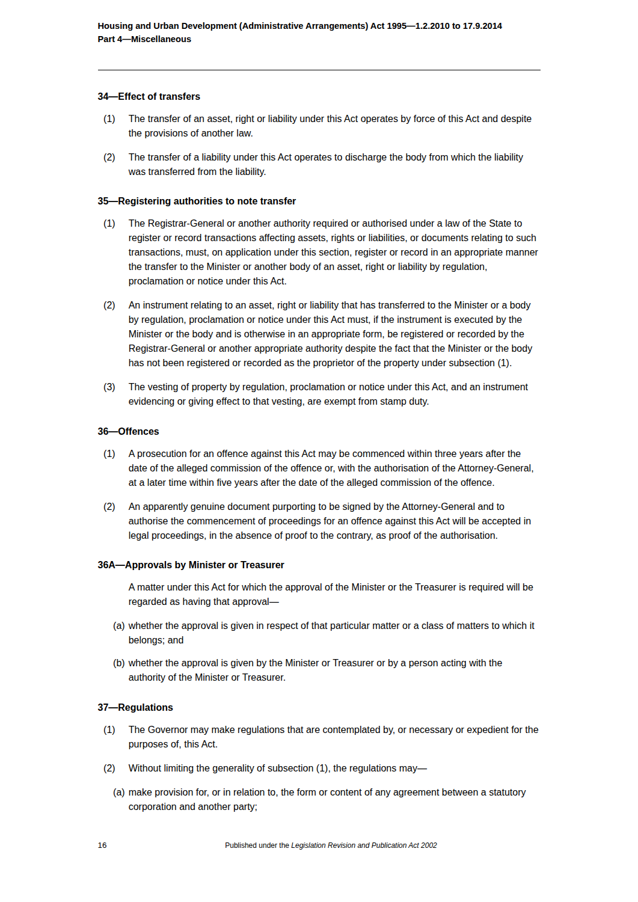Housing and Urban Development (Administrative Arrangements) Act 1995—1.2.2010 to 17.9.2014
Part 4—Miscellaneous
34—Effect of transfers
(1)
The transfer of an asset, right or liability under this Act operates by force of this Act and despite the provisions of another law.
(2)
The transfer of a liability under this Act operates to discharge the body from which the liability was transferred from the liability.
35—Registering authorities to note transfer
(1)
The Registrar-General or another authority required or authorised under a law of the State to register or record transactions affecting assets, rights or liabilities, or documents relating to such transactions, must, on application under this section, register or record in an appropriate manner the transfer to the Minister or another body of an asset, right or liability by regulation, proclamation or notice under this Act.
(2)
An instrument relating to an asset, right or liability that has transferred to the Minister or a body by regulation, proclamation or notice under this Act must, if the instrument is executed by the Minister or the body and is otherwise in an appropriate form, be registered or recorded by the Registrar-General or another appropriate authority despite the fact that the Minister or the body has not been registered or recorded as the proprietor of the property under subsection (1).
(3)
The vesting of property by regulation, proclamation or notice under this Act, and an instrument evidencing or giving effect to that vesting, are exempt from stamp duty.
36—Offences
(1)
A prosecution for an offence against this Act may be commenced within three years after the date of the alleged commission of the offence or, with the authorisation of the Attorney-General, at a later time within five years after the date of the alleged commission of the offence.
(2)
An apparently genuine document purporting to be signed by the Attorney-General and to authorise the commencement of proceedings for an offence against this Act will be accepted in legal proceedings, in the absence of proof to the contrary, as proof of the authorisation.
36A—Approvals by Minister or Treasurer
A matter under this Act for which the approval of the Minister or the Treasurer is required will be regarded as having that approval—
(a)
whether the approval is given in respect of that particular matter or a class of matters to which it belongs; and
(b)
whether the approval is given by the Minister or Treasurer or by a person acting with the authority of the Minister or Treasurer.
37—Regulations
(1)
The Governor may make regulations that are contemplated by, or necessary or expedient for the purposes of, this Act.
(2)
Without limiting the generality of subsection (1), the regulations may—
(a)
make provision for, or in relation to, the form or content of any agreement between a statutory corporation and another party;
16
Published under the Legislation Revision and Publication Act 2002